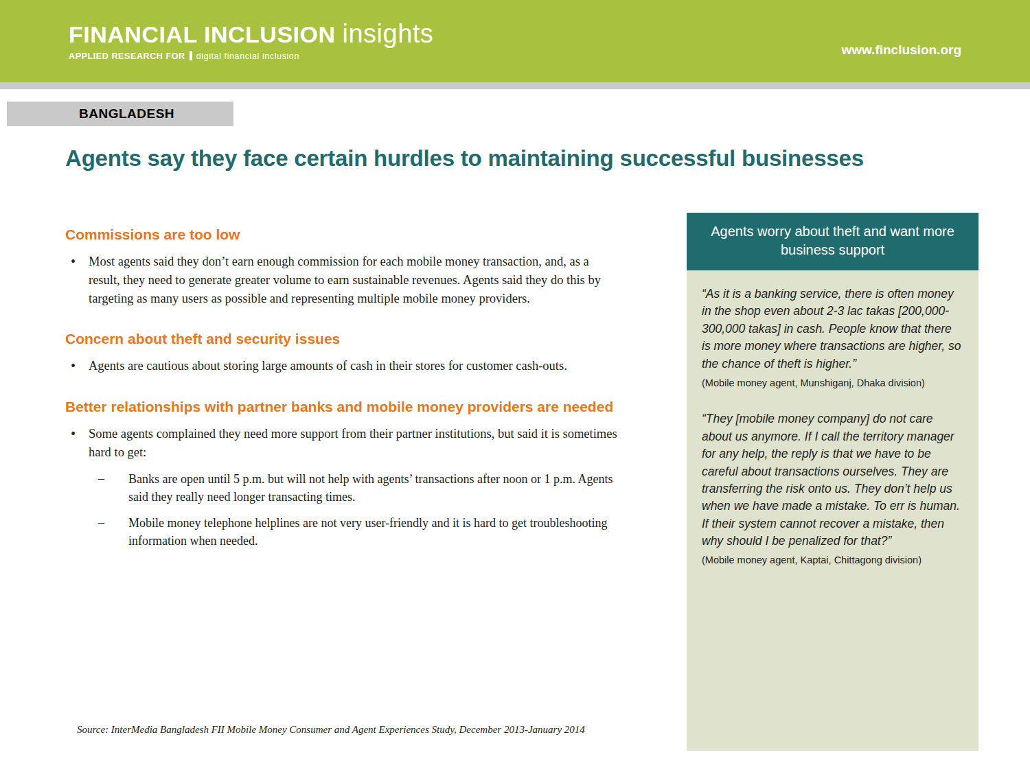FINANCIAL INCLUSION insights
APPLIED RESEARCH FOR digital financial inclusion
www.finclusion.org
BANGLADESH
Agents say they face certain hurdles to maintaining successful businesses
Commissions are too low
Most agents said they don’t earn enough commission for each mobile money transaction, and, as a result, they need to generate greater volume to earn sustainable revenues. Agents said they do this by targeting as many users as possible and representing multiple mobile money providers.
Concern about theft and security issues
Agents are cautious about storing large amounts of cash in their stores for customer cash-outs.
Better relationships with partner banks and mobile money providers are needed
Some agents complained they need more support from their partner institutions, but said it is sometimes hard to get:
Banks are open until 5 p.m. but will not help with agents’ transactions after noon or 1 p.m. Agents said they really need longer transacting times.
Mobile money telephone helplines are not very user-friendly and it is hard to get troubleshooting information when needed.
Agents worry about theft and want more business support
“As it is a banking service, there is often money in the shop even about 2-3 lac takas [200,000-300,000 takas] in cash. People know that there is more money where transactions are higher, so the chance of theft is higher.”
(Mobile money agent, Munshiganj, Dhaka division)
“They [mobile money company] do not care about us anymore. If I call the territory manager for any help, the reply is that we have to be careful about transactions ourselves. They are transferring the risk onto us. They don’t help us when we have made a mistake. To err is human. If their system cannot recover a mistake, then why should I be penalized for that?”
(Mobile money agent, Kaptai, Chittagong division)
Source: InterMedia Bangladesh FII Mobile Money Consumer and Agent Experiences Study, December 2013-January 2014